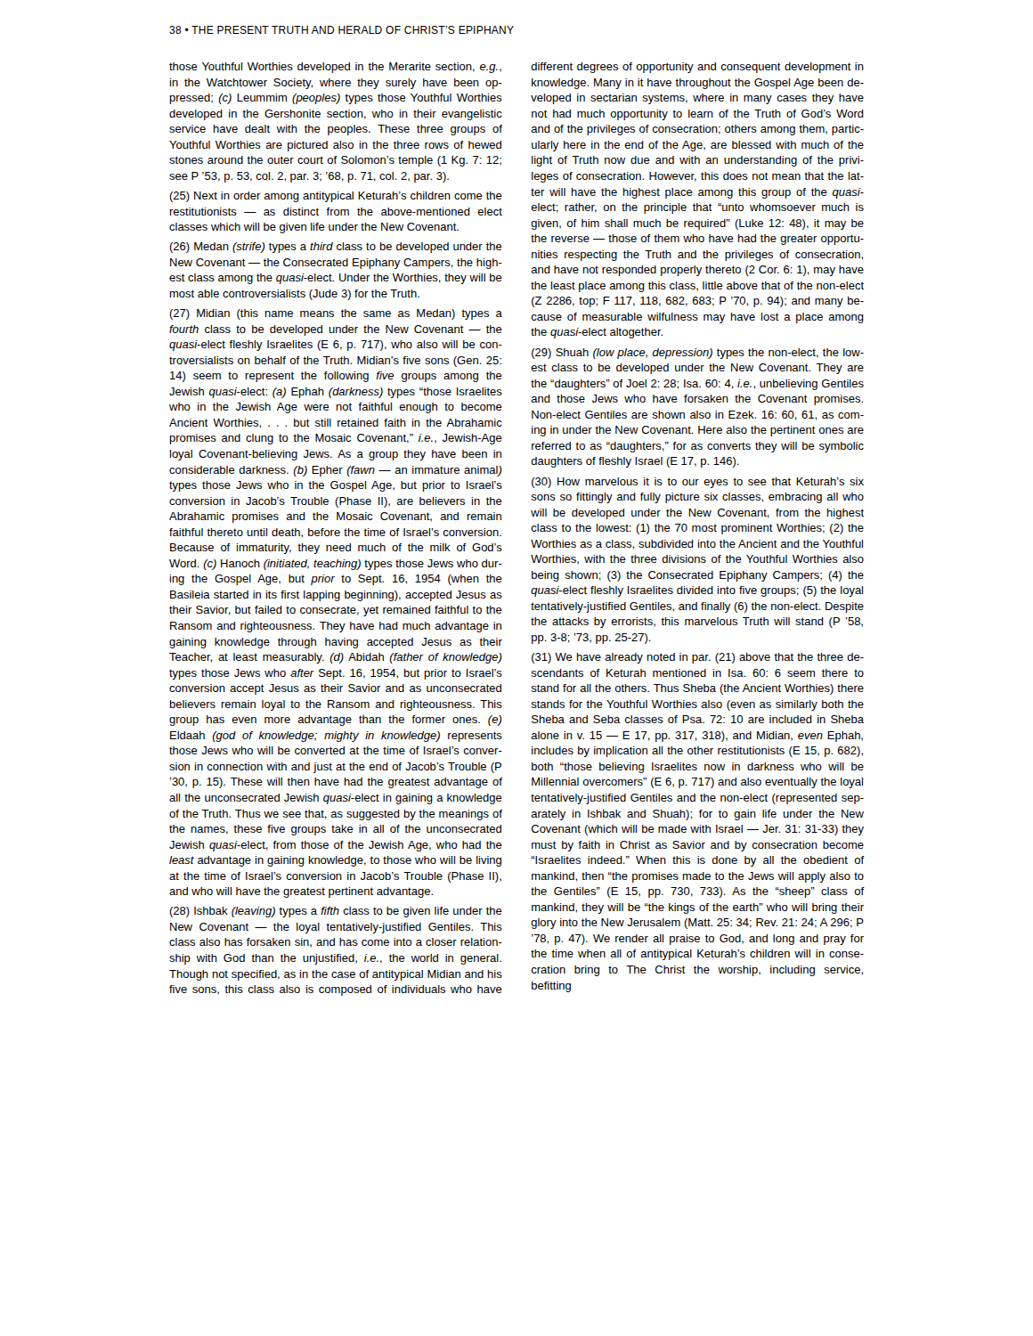38 • THE PRESENT TRUTH AND HERALD OF CHRIST’S EPIPHANY
those Youthful Worthies developed in the Merarite section, e.g., in the Watchtower Society, where they surely have been oppressed; (c) Leummim (peoples) types those Youthful Worthies developed in the Gershonite section, who in their evangelistic service have dealt with the peoples. These three groups of Youthful Worthies are pictured also in the three rows of hewed stones around the outer court of Solomon’s temple (1 Kg. 7: 12; see P ’53, p. 53, col. 2, par. 3; ’68, p. 71, col. 2, par. 3).
(25) Next in order among antitypical Keturah’s children come the restitutionists — as distinct from the above-mentioned elect classes which will be given life under the New Covenant.
(26) Medan (strife) types a third class to be developed under the New Covenant — the Consecrated Epiphany Campers, the highest class among the quasi-elect. Under the Worthies, they will be most able controversialists (Jude 3) for the Truth.
(27) Midian (this name means the same as Medan) types a fourth class to be developed under the New Covenant — the quasi-elect fleshly Israelites (E 6, p. 717), who also will be controversialists on behalf of the Truth. Midian’s five sons (Gen. 25: 14) seem to represent the following five groups among the Jewish quasi-elect: (a) Ephah (darkness) types “those Israelites who in the Jewish Age were not faithful enough to become Ancient Worthies, . . . but still retained faith in the Abrahamic promises and clung to the Mosaic Covenant,” i.e., Jewish-Age loyal Covenant-believing Jews. As a group they have been in considerable darkness. (b) Epher (fawn — an immature animal) types those Jews who in the Gospel Age, but prior to Israel’s conversion in Jacob’s Trouble (Phase II), are believers in the Abrahamic promises and the Mosaic Covenant, and remain faithful thereto until death, before the time of Israel’s conversion. Because of immaturity, they need much of the milk of God’s Word. (c) Hanoch (initiated, teaching) types those Jews who during the Gospel Age, but prior to Sept. 16, 1954 (when the Basileia started in its first lapping beginning), accepted Jesus as their Savior, but failed to consecrate, yet remained faithful to the Ransom and righteousness. They have had much advantage in gaining knowledge through having accepted Jesus as their Teacher, at least measurably. (d) Abidah (father of knowledge) types those Jews who after Sept. 16, 1954, but prior to Israel’s conversion accept Jesus as their Savior and as unconsecrated believers remain loyal to the Ransom and righteousness. This group has even more advantage than the former ones. (e) Eldaah (god of knowledge; mighty in knowledge) represents those Jews who will be converted at the time of Israel’s conversion in connection with and just at the end of Jacob’s Trouble (P ’30, p. 15). These will then have had the greatest advantage of all the unconsecrated Jewish quasi-elect in gaining a knowledge of the Truth. Thus we see that, as suggested by the meanings of the names, these five groups take in all of the unconsecrated Jewish quasi-elect, from those of the Jewish Age, who had the least advantage in gaining knowledge, to those who will be living at the time of Israel’s conversion in Jacob’s Trouble (Phase II), and who will have the greatest pertinent advantage.
(28) Ishbak (leaving) types a fifth class to be given life under the New Covenant — the loyal tentatively-justified Gentiles. This class also has forsaken sin, and has come into a closer relationship with God than the unjustified, i.e., the world in general. Though not specified, as in the case of antitypical Midian and his five sons, this class also is composed of individuals who have different degrees of opportunity and consequent development in knowledge. Many in it have throughout the Gospel Age been developed in sectarian systems, where in many cases they have not had much opportunity to learn of the Truth of God’s Word and of the privileges of consecration; others among them, particularly here in the end of the Age, are blessed with much of the light of Truth now due and with an understanding of the privileges of consecration. However, this does not mean that the latter will have the highest place among this group of the quasi-elect; rather, on the principle that “unto whomsoever much is given, of him shall much be required” (Luke 12: 48), it may be the reverse — those of them who have had the greater opportunities respecting the Truth and the privileges of consecration, and have not responded properly thereto (2 Cor. 6: 1), may have the least place among this class, little above that of the non-elect (Z 2286, top; F 117, 118, 682, 683; P ’70, p. 94); and many because of measurable wilfulness may have lost a place among the quasi-elect altogether.
(29) Shuah (low place, depression) types the non-elect, the lowest class to be developed under the New Covenant. They are the “daughters” of Joel 2: 28; Isa. 60: 4, i.e., unbelieving Gentiles and those Jews who have forsaken the Covenant promises. Non-elect Gentiles are shown also in Ezek. 16: 60, 61, as coming in under the New Covenant. Here also the pertinent ones are referred to as “daughters,” for as converts they will be symbolic daughters of fleshly Israel (E 17, p. 146).
(30) How marvelous it is to our eyes to see that Keturah’s six sons so fittingly and fully picture six classes, embracing all who will be developed under the New Covenant, from the highest class to the lowest: (1) the 70 most prominent Worthies; (2) the Worthies as a class, subdivided into the Ancient and the Youthful Worthies, with the three divisions of the Youthful Worthies also being shown; (3) the Consecrated Epiphany Campers; (4) the quasi-elect fleshly Israelites divided into five groups; (5) the loyal tentatively-justified Gentiles, and finally (6) the non-elect. Despite the attacks by errorists, this marvelous Truth will stand (P ’58, pp. 3-8; ’73, pp. 25-27).
(31) We have already noted in par. (21) above that the three descendants of Keturah mentioned in Isa. 60: 6 seem there to stand for all the others. Thus Sheba (the Ancient Worthies) there stands for the Youthful Worthies also (even as similarly both the Sheba and Seba classes of Psa. 72: 10 are included in Sheba alone in v. 15 — E 17, pp. 317, 318), and Midian, even Ephah, includes by implication all the other restitutionists (E 15, p. 682), both “those believing Israelites now in darkness who will be Millennial overcomers” (E 6, p. 717) and also eventually the loyal tentatively-justified Gentiles and the non-elect (represented separately in Ishbak and Shuah); for to gain life under the New Covenant (which will be made with Israel — Jer. 31: 31-33) they must by faith in Christ as Savior and by consecration become “Israelites indeed.” When this is done by all the obedient of mankind, then “the promises made to the Jews will apply also to the Gentiles” (E 15, pp. 730, 733). As the “sheep” class of mankind, they will be “the kings of the earth” who will bring their glory into the New Jerusalem (Matt. 25: 34; Rev. 21: 24; A 296; P ’78, p. 47). We render all praise to God, and long and pray for the time when all of antitypical Keturah’s children will in consecration bring to The Christ the worship, including service, befitting